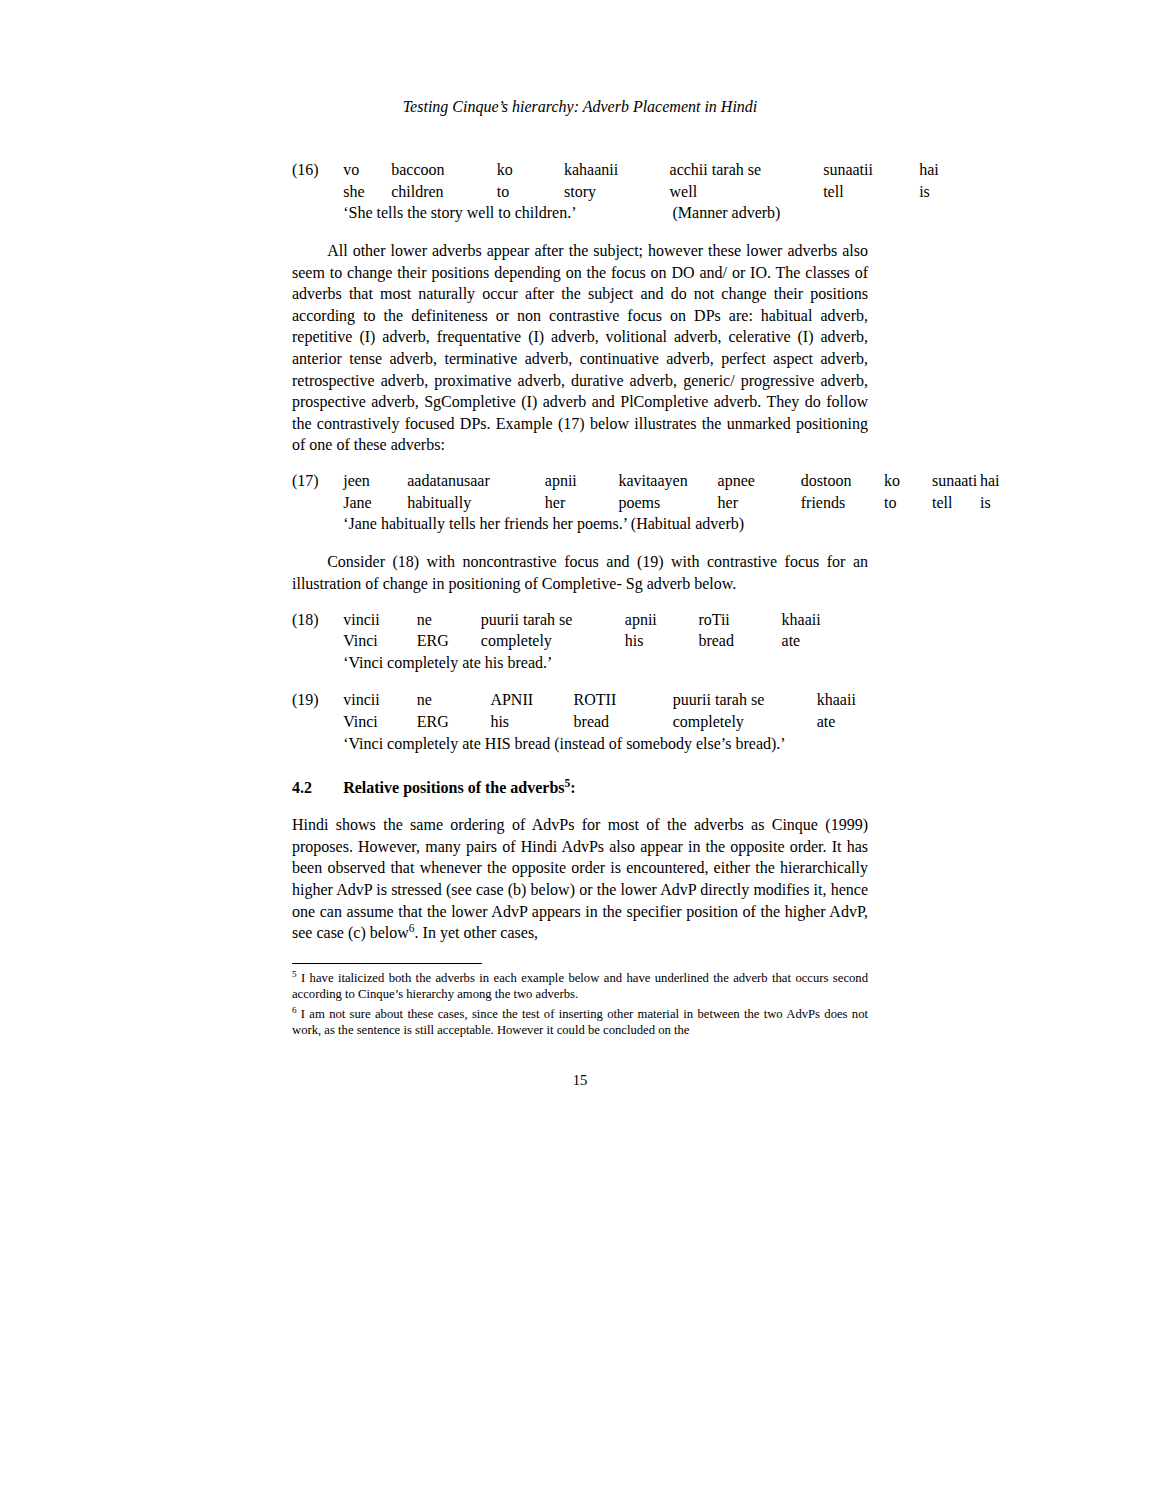Testing Cinque’s hierarchy: Adverb Placement in Hindi
(16)
vo baccoon ko kahaanii acchii tarah se sunaatii hai
she children to story well tell is
‘She tells the story well to children.’(Manner adverb)
All other lower adverbs appear after the subject; however these lower adverbs also seem to change their positions depending on the focus on DO and/ or IO. The classes of adverbs that most naturally occur after the subject and do not change their positions according to the definiteness or non contrastive focus on DPs are: habitual adverb, repetitive (I) adverb, frequentative (I) adverb, volitional adverb, celerative (I) adverb, anterior tense adverb, terminative adverb, continuative adverb, perfect aspect adverb, retrospective adverb, proximative adverb, durative adverb, generic/ progressive adverb, prospective adverb, SgCompletive (I) adverb and PlCompletive adverb. They do follow the contrastively focused DPs. Example (17) below illustrates the unmarked positioning of one of these adverbs:
(17)
jeen aadatanusaar apnii kavitaayen apnee dostoon ko sunaati hai
Jane habitually her poems her friends to tell is
‘Jane habitually tells her friends her poems.’ (Habitual adverb)
Consider (18) with noncontrastive focus and (19) with contrastive focus for an illustration of change in positioning of Completive- Sg adverb below.
(18)
vincii ne puurii tarah se apnii roTii khaaii
Vinci ERG completely his bread ate
‘Vinci completely ate his bread.’
(19)
vincii ne APNII ROTII puurii tarah se khaaii
Vinci ERG his bread completely ate
‘Vinci completely ate HIS bread (instead of somebody else’s bread).’
4.2 Relative positions of the adverbs5:
Hindi shows the same ordering of AdvPs for most of the adverbs as Cinque (1999) proposes. However, many pairs of Hindi AdvPs also appear in the opposite order. It has been observed that whenever the opposite order is encountered, either the hierarchically higher AdvP is stressed (see case (b) below) or the lower AdvP directly modifies it, hence one can assume that the lower AdvP appears in the specifier position of the higher AdvP, see case (c) below6. In yet other cases,
5 I have italicized both the adverbs in each example below and have underlined the adverb that occurs second according to Cinque’s hierarchy among the two adverbs.
6 I am not sure about these cases, since the test of inserting other material in between the two AdvPs does not work, as the sentence is still acceptable. However it could be concluded on the
15